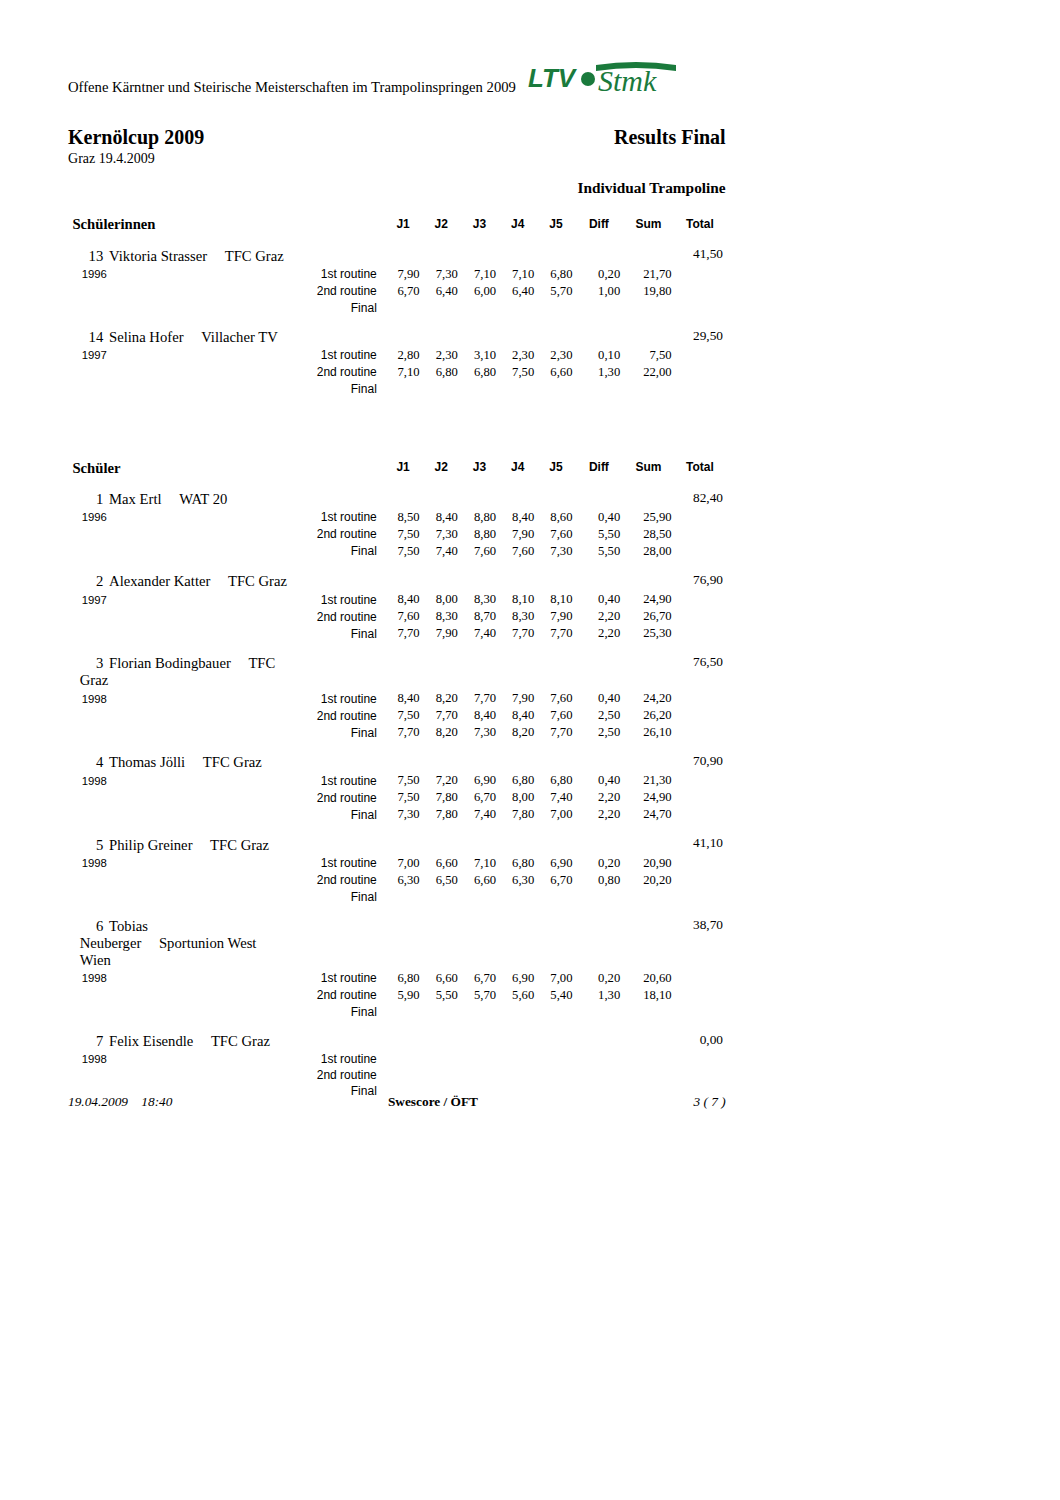Offene Kärntner und Steirische Meisterschaften im Trampolinspringen 2009
LTV Stmk
Kernölcup 2009
Graz 19.4.2009
Results Final
Individual Trampoline
| Schülerinnen | | J1 | J2 | J3 | J4 | J5 | Diff | Sum | Total |
| 13 Viktoria Strasser TFC Graz | | | | | | | | | 41,50 |
| 1996 | 1st routine | 7,90 | 7,30 | 7,10 | 7,10 | 6,80 | 0,20 | 21,70 | |
| | 2nd routine | 6,70 | 6,40 | 6,00 | 6,40 | 5,70 | 1,00 | 19,80 | |
| | Final | | | | | | | | |
| 14 Selina Hofer Villacher TV | | | | | | | | | 29,50 |
| 1997 | 1st routine | 2,80 | 2,30 | 3,10 | 2,30 | 2,30 | 0,10 | 7,50 | |
| | 2nd routine | 7,10 | 6,80 | 6,80 | 7,50 | 6,60 | 1,30 | 22,00 | |
| | Final | | | | | | | | |
| Schüler | | J1 | J2 | J3 | J4 | J5 | Diff | Sum | Total |
| 1 Max Ertl WAT 20 | | | | | | | | | 82,40 |
| 1996 | 1st routine | 8,50 | 8,40 | 8,80 | 8,40 | 8,60 | 0,40 | 25,90 | |
| | 2nd routine | 7,50 | 7,30 | 8,80 | 7,90 | 7,60 | 5,50 | 28,50 | |
| | Final | 7,50 | 7,40 | 7,60 | 7,60 | 7,30 | 5,50 | 28,00 | |
| 2 Alexander Katter TFC Graz | | | | | | | | | 76,90 |
| 1997 | 1st routine | 8,40 | 8,00 | 8,30 | 8,10 | 8,10 | 0,40 | 24,90 | |
| | 2nd routine | 7,60 | 8,30 | 8,70 | 8,30 | 7,90 | 2,20 | 26,70 | |
| | Final | 7,70 | 7,90 | 7,40 | 7,70 | 7,70 | 2,20 | 25,30 | |
| 3 Florian Bodingbauer TFC Graz | | | | | | | | | 76,50 |
| 1998 | 1st routine | 8,40 | 8,20 | 7,70 | 7,90 | 7,60 | 0,40 | 24,20 | |
| | 2nd routine | 7,50 | 7,70 | 8,40 | 8,40 | 7,60 | 2,50 | 26,20 | |
| | Final | 7,70 | 8,20 | 7,30 | 8,20 | 7,70 | 2,50 | 26,10 | |
| 4 Thomas Jölli TFC Graz | | | | | | | | | 70,90 |
| 1998 | 1st routine | 7,50 | 7,20 | 6,90 | 6,80 | 6,80 | 0,40 | 21,30 | |
| | 2nd routine | 7,50 | 7,80 | 6,70 | 8,00 | 7,40 | 2,20 | 24,90 | |
| | Final | 7,30 | 7,80 | 7,40 | 7,80 | 7,00 | 2,20 | 24,70 | |
| 5 Philip Greiner TFC Graz | | | | | | | | | 41,10 |
| 1998 | 1st routine | 7,00 | 6,60 | 7,10 | 6,80 | 6,90 | 0,20 | 20,90 | |
| | 2nd routine | 6,30 | 6,50 | 6,60 | 6,30 | 6,70 | 0,80 | 20,20 | |
| | Final | | | | | | | | |
| 6 Tobias Neuberger Sportunion West Wien | | | | | | | | | 38,70 |
| 1998 | 1st routine | 6,80 | 6,60 | 6,70 | 6,90 | 7,00 | 0,20 | 20,60 | |
| | 2nd routine | 5,90 | 5,50 | 5,70 | 5,60 | 5,40 | 1,30 | 18,10 | |
| | Final | | | | | | | | |
| 7 Felix Eisendle TFC Graz | | | | | | | | | 0,00 |
| 1998 | 1st routine | | | | | | | | |
| | 2nd routine | | | | | | | | |
| | Final | | | | | | | | |
19.04.2009 18:40
Swescore / ÖFT
3 ( 7 )